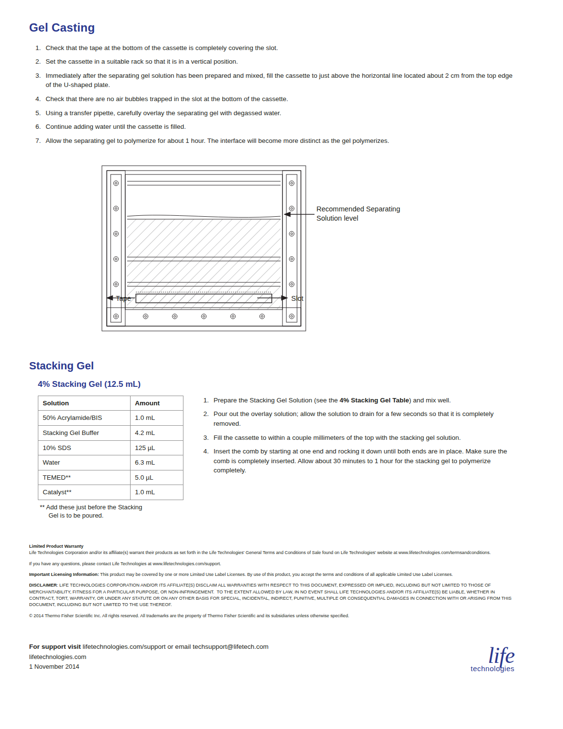Gel Casting
Check that the tape at the bottom of the cassette is completely covering the slot.
Set the cassette in a suitable rack so that it is in a vertical position.
Immediately after the separating gel solution has been prepared and mixed, fill the cassette to just above the horizontal line located about 2 cm from the top edge of the U-shaped plate.
Check that there are no air bubbles trapped in the slot at the bottom of the cassette.
Using a transfer pipette, carefully overlay the separating gel with degassed water.
Continue adding water until the cassette is filled.
Allow the separating gel to polymerize for about 1 hour. The interface will become more distinct as the gel polymerizes.
Recommended Separating
Solution level
Tape
Slot
Stacking Gel
4% Stacking Gel (12.5 mL)
| Solution | Amount |
| --- | --- |
| 50% Acrylamide/BIS | 1.0 mL |
| Stacking Gel Buffer | 4.2 mL |
| 10% SDS | 125 µL |
| Water | 6.3 mL |
| TEMED** | 5.0 µL |
| Catalyst** | 1.0 mL |
** Add these just before the StackingGel is to be poured.
Prepare the Stacking Gel Solution (see the 4% Stacking Gel Table) and mix well.
Pour out the overlay solution; allow the solution to drain for a few seconds so that it is completely removed.
Fill the cassette to within a couple millimeters of the top with the stacking gel solution.
Insert the comb by starting at one end and rocking it down until both ends are in place. Make sure the comb is completely inserted. Allow about 30 minutes to 1 hour for the stacking gel to polymerize completely.
Limited Product Warranty
Life Technologies Corporation and/or its affiliate(s) warrant their products as set forth in the Life Technologies' General Terms and Conditions of Sale found on Life Technologies' website at www.lifetechnologies.com/termsandconditions.
If you have any questions, please contact Life Technologies at www.lifetechnologies.com/support.
Important Licensing Information: This product may be covered by one or more Limited Use Label Licenses. By use of this product, you accept the terms and conditions of all applicable Limited Use Label Licenses.
Disclaimer: Life Technologies Corporation and/or its affiliate(s) disclaim all warranties with respect to this document, expressed or implied, including but not limited to those of merchantability, fitness for a particular purpose, or non-infringement. To the extent allowed by law, in no event shall Life Technologies and/or its affiliate(s) be liable, whether in contract, tort, warranty, or under any statute or on any other basis for special, incidental, indirect, punitive, multiple or consequential damages in connection with or arising from this document, including but not limited to the use thereof.
© 2014 Thermo Fisher Scientific Inc. All rights reserved. All trademarks are the property of Thermo Fisher Scientific and its subsidiaries unless otherwise specified.
For support visit lifetechnologies.com/support or email techsupport@lifetech.com
lifetechnologies.com
1 November 2014
life
technologies